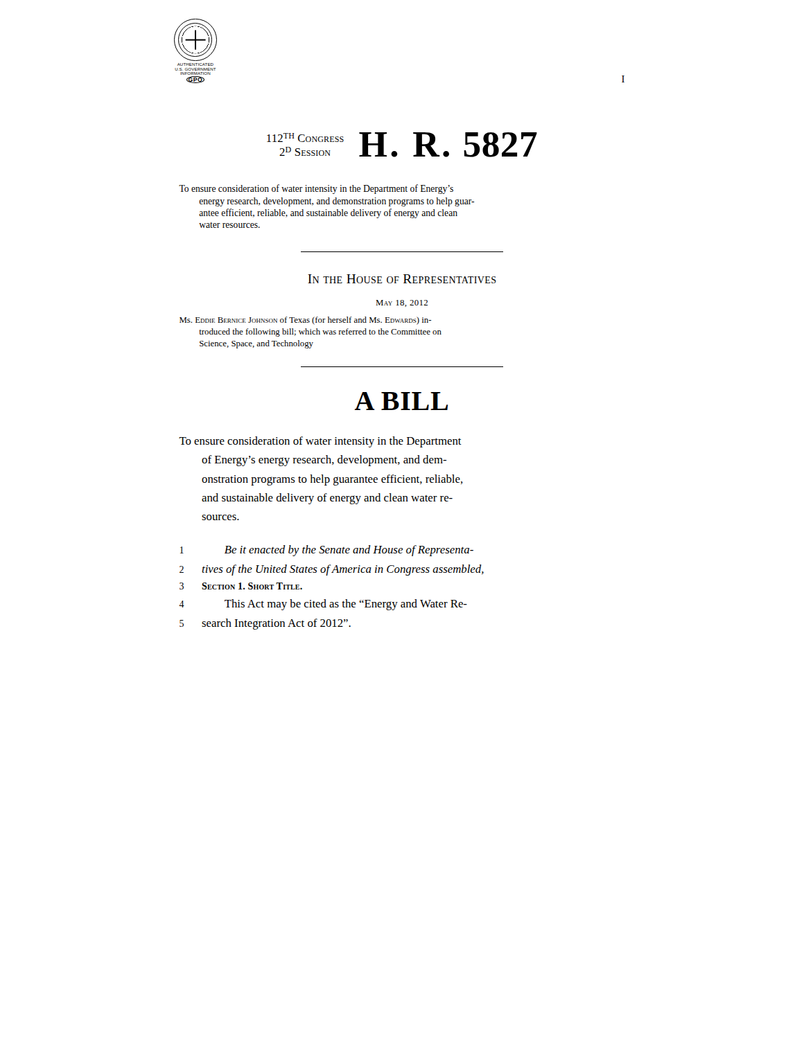Authenticated
U.S. Government
Information
GPO
I
112TH Congress
2D Session
H. R. 5827
To ensure consideration of water intensity in the Department of Energy’s energy research, development, and demonstration programs to help guar- antee efficient, reliable, and sustainable delivery of energy and clean water resources.
In the House of Representatives
May 18, 2012
Ms. Eddie Bernice Johnson of Texas (for herself and Ms. Edwards) in- troduced the following bill; which was referred to the Committee on Science, Space, and Technology
A BILL
To ensure consideration of water intensity in the Department of Energy’s energy research, development, and dem- onstration programs to help guarantee efficient, reliable, and sustainable delivery of energy and clean water re- sources.
1
Be it enacted by the Senate and House of Representa-
2
tives of the United States of America in Congress assembled,
3
Section 1. Short Title.
4
This Act may be cited as the “Energy and Water Re-
5
search Integration Act of 2012”.